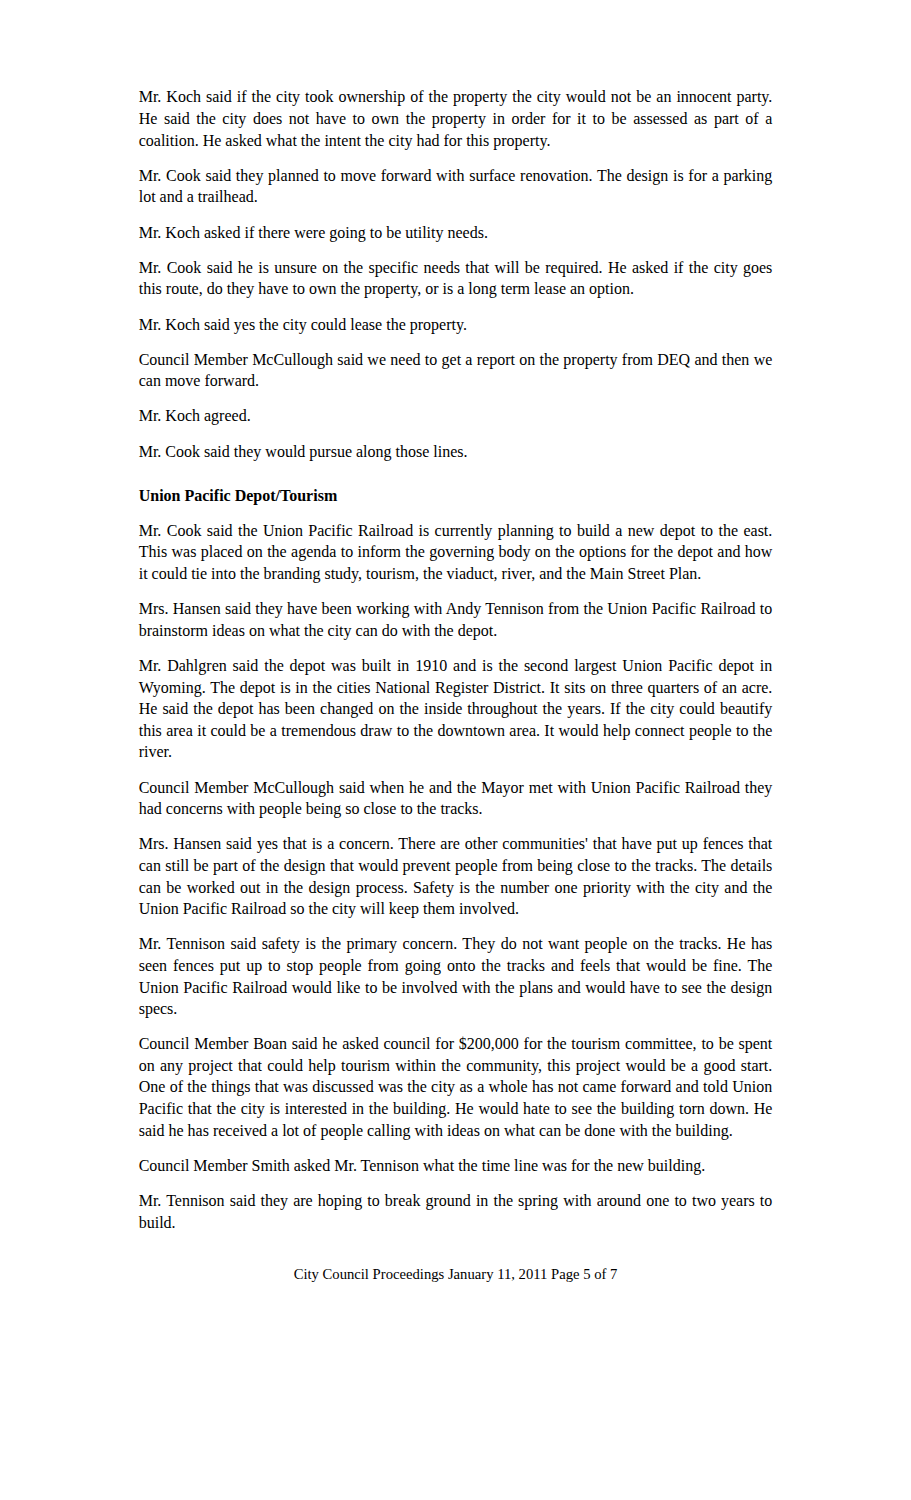Mr. Koch said if the city took ownership of the property the city would not be an innocent party. He said the city does not have to own the property in order for it to be assessed as part of a coalition. He asked what the intent the city had for this property.
Mr. Cook said they planned to move forward with surface renovation. The design is for a parking lot and a trailhead.
Mr. Koch asked if there were going to be utility needs.
Mr. Cook said he is unsure on the specific needs that will be required. He asked if the city goes this route, do they have to own the property, or is a long term lease an option.
Mr. Koch said yes the city could lease the property.
Council Member McCullough said we need to get a report on the property from DEQ and then we can move forward.
Mr. Koch agreed.
Mr. Cook said they would pursue along those lines.
Union Pacific Depot/Tourism
Mr. Cook said the Union Pacific Railroad is currently planning to build a new depot to the east. This was placed on the agenda to inform the governing body on the options for the depot and how it could tie into the branding study, tourism, the viaduct, river, and the Main Street Plan.
Mrs. Hansen said they have been working with Andy Tennison from the Union Pacific Railroad to brainstorm ideas on what the city can do with the depot.
Mr. Dahlgren said the depot was built in 1910 and is the second largest Union Pacific depot in Wyoming. The depot is in the cities National Register District. It sits on three quarters of an acre. He said the depot has been changed on the inside throughout the years. If the city could beautify this area it could be a tremendous draw to the downtown area. It would help connect people to the river.
Council Member McCullough said when he and the Mayor met with Union Pacific Railroad they had concerns with people being so close to the tracks.
Mrs. Hansen said yes that is a concern. There are other communities' that have put up fences that can still be part of the design that would prevent people from being close to the tracks. The details can be worked out in the design process. Safety is the number one priority with the city and the Union Pacific Railroad so the city will keep them involved.
Mr. Tennison said safety is the primary concern. They do not want people on the tracks. He has seen fences put up to stop people from going onto the tracks and feels that would be fine. The Union Pacific Railroad would like to be involved with the plans and would have to see the design specs.
Council Member Boan said he asked council for $200,000 for the tourism committee, to be spent on any project that could help tourism within the community, this project would be a good start. One of the things that was discussed was the city as a whole has not came forward and told Union Pacific that the city is interested in the building. He would hate to see the building torn down. He said he has received a lot of people calling with ideas on what can be done with the building.
Council Member Smith asked Mr. Tennison what the time line was for the new building.
Mr. Tennison said they are hoping to break ground in the spring with around one to two years to build.
City Council Proceedings January 11, 2011 Page 5 of 7